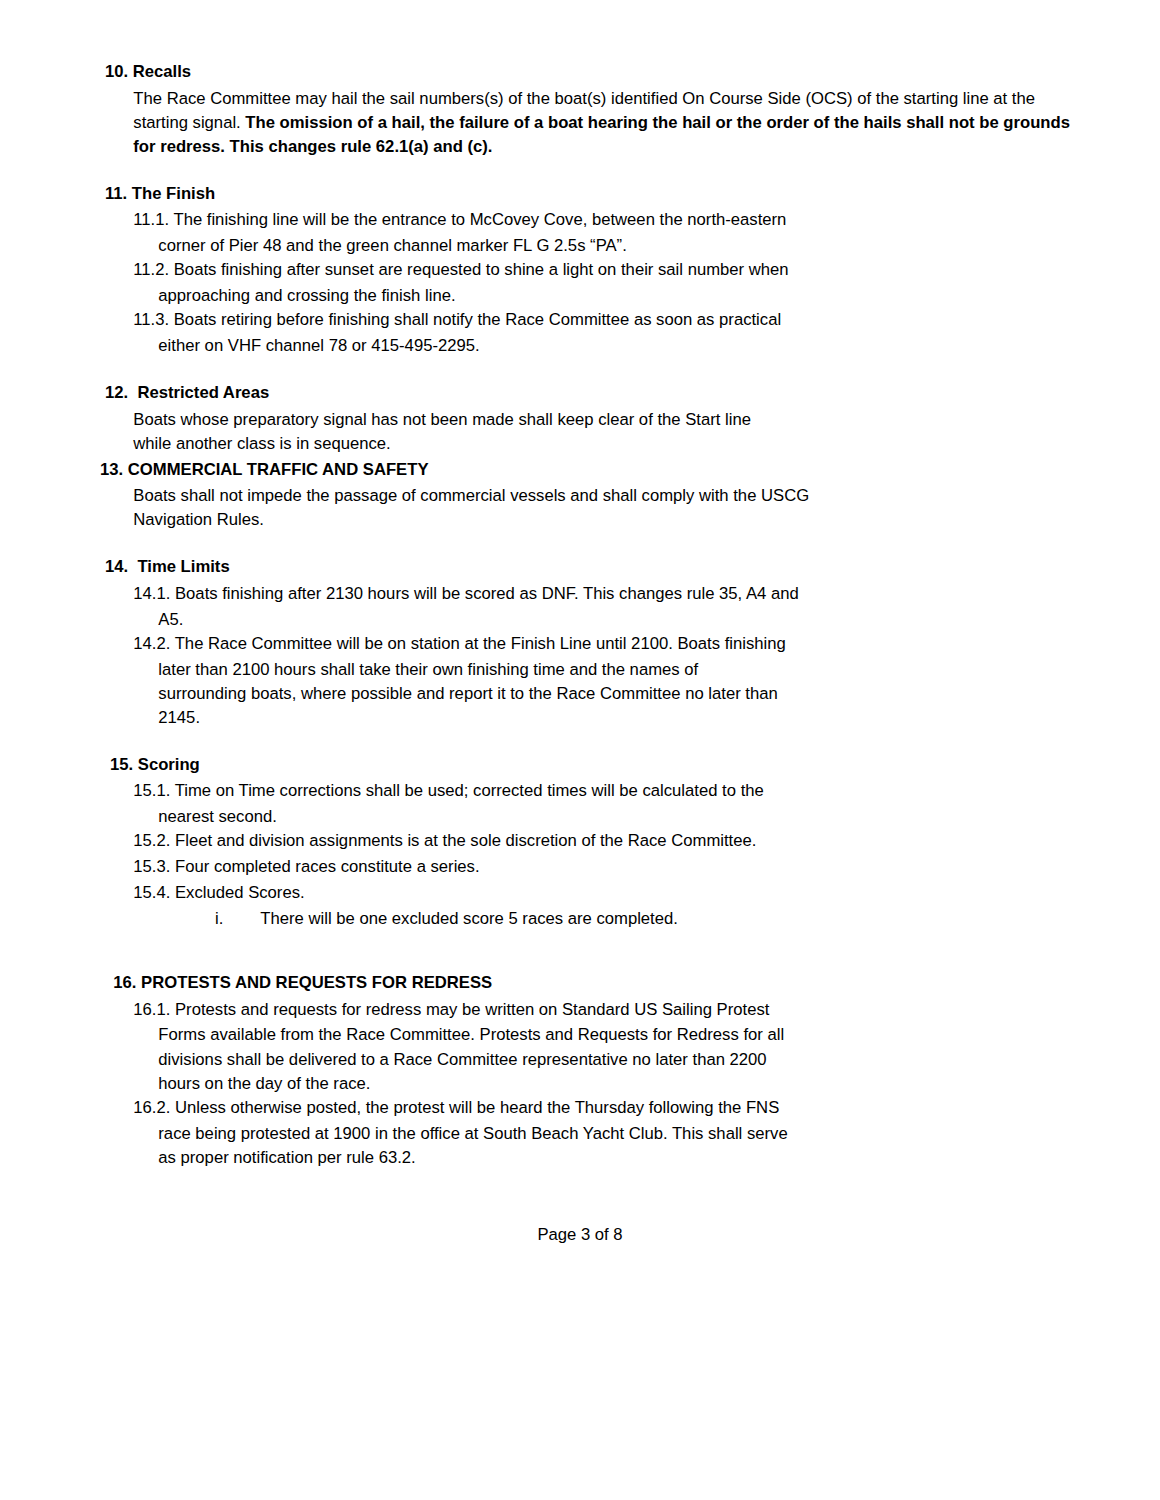10. Recalls
The Race Committee may hail the sail numbers(s) of the boat(s) identified On Course Side (OCS) of the starting line at the starting signal. The omission of a hail, the failure of a boat hearing the hail or the order of the hails shall not be grounds for redress. This changes rule 62.1(a) and (c).
11. The Finish
11.1. The finishing line will be the entrance to McCovey Cove, between the north-eastern
corner of Pier 48 and the green channel marker FL G 2.5s “PA”.
11.2. Boats finishing after sunset are requested to shine a light on their sail number when
approaching and crossing the finish line.
11.3. Boats retiring before finishing shall notify the Race Committee as soon as practical
either on VHF channel 78 or 415-495-2295.
12. Restricted Areas
Boats whose preparatory signal has not been made shall keep clear of the Start line
while another class is in sequence.
13. COMMERCIAL TRAFFIC AND SAFETY
Boats shall not impede the passage of commercial vessels and shall comply with the USCG
Navigation Rules.
14. Time Limits
14.1. Boats finishing after 2130 hours will be scored as DNF. This changes rule 35, A4 and
A5.
14.2. The Race Committee will be on station at the Finish Line until 2100. Boats finishing
later than 2100 hours shall take their own finishing time and the names of
surrounding boats, where possible and report it to the Race Committee no later than
2145.
15. Scoring
15.1. Time on Time corrections shall be used; corrected times will be calculated to the
nearest second.
15.2. Fleet and division assignments is at the sole discretion of the Race Committee.
15.3. Four completed races constitute a series.
15.4. Excluded Scores.
i. There will be one excluded score 5 races are completed.
16. PROTESTS AND REQUESTS FOR REDRESS
16.1. Protests and requests for redress may be written on Standard US Sailing Protest
Forms available from the Race Committee. Protests and Requests for Redress for all
divisions shall be delivered to a Race Committee representative no later than 2200
hours on the day of the race.
16.2. Unless otherwise posted, the protest will be heard the Thursday following the FNS
race being protested at 1900 in the office at South Beach Yacht Club. This shall serve
as proper notification per rule 63.2.
Page 3 of 8